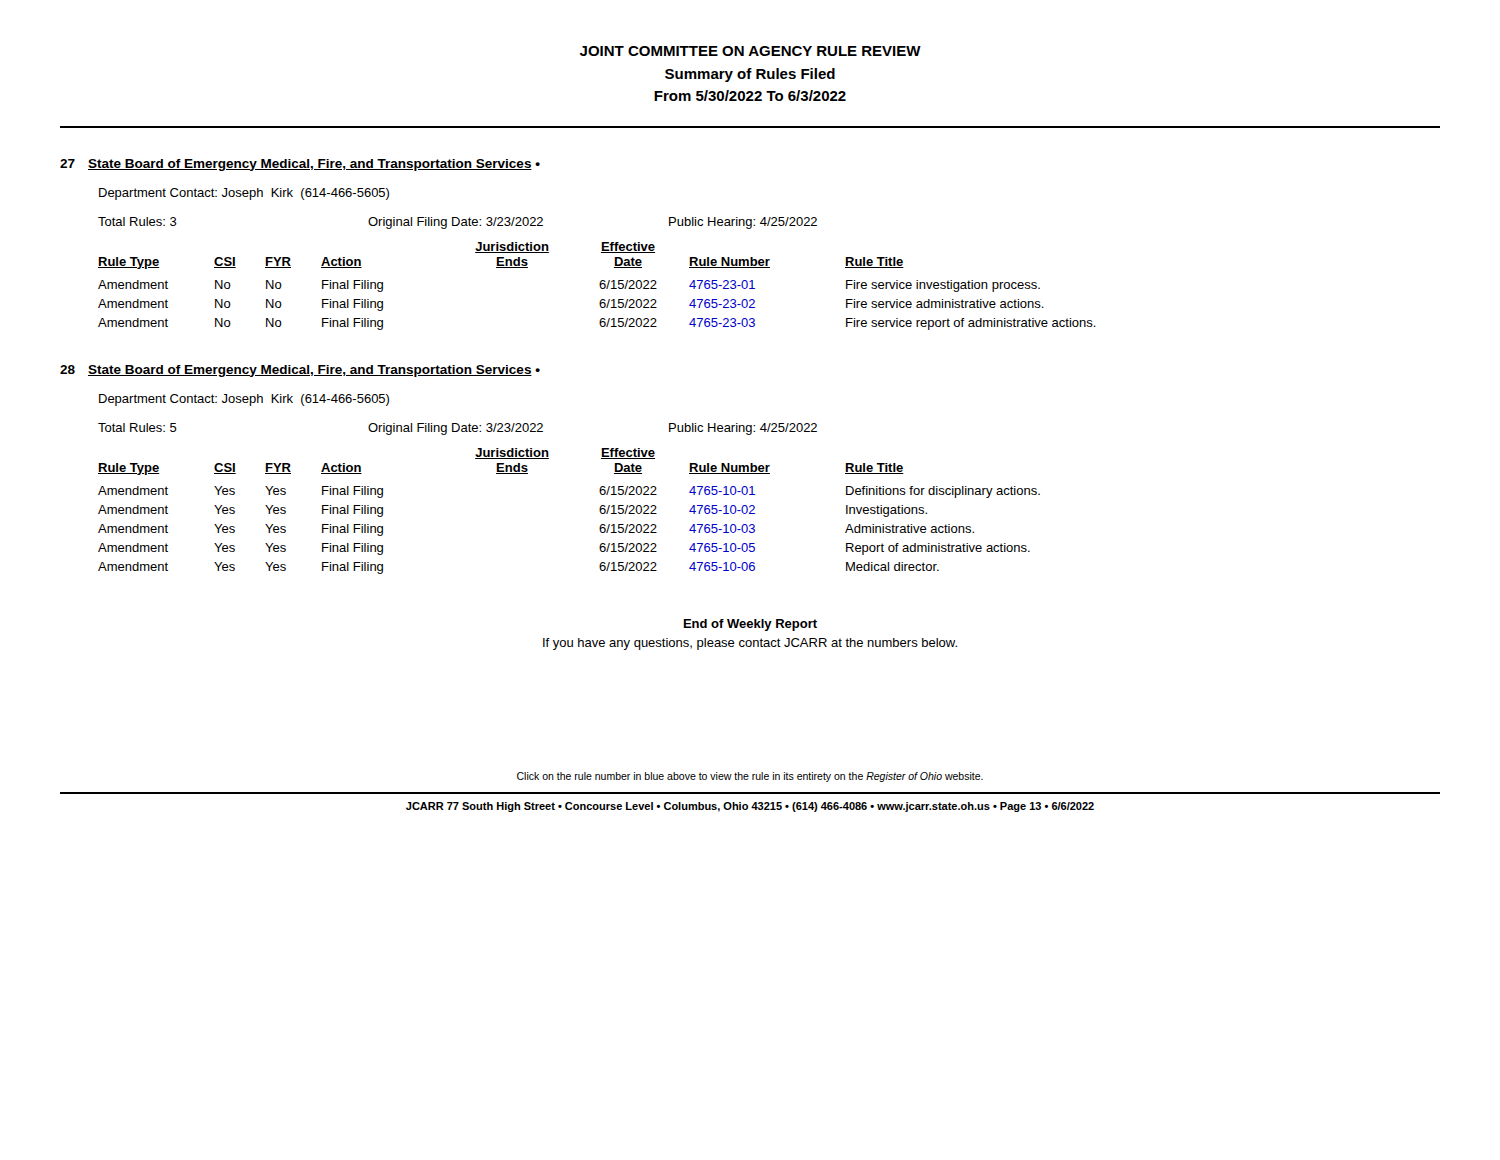JOINT COMMITTEE ON AGENCY RULE REVIEW
Summary of Rules Filed
From 5/30/2022 To 6/3/2022
27 State Board of Emergency Medical, Fire, and Transportation Services •
Department Contact: Joseph Kirk (614-466-5605)
Total Rules: 3
Original Filing Date: 3/23/2022
Public Hearing: 4/25/2022
| Rule Type | CSI | FYR | Action | Jurisdiction Ends | Effective Date | Rule Number | Rule Title |
| --- | --- | --- | --- | --- | --- | --- | --- |
| Amendment | No | No | Final Filing | | 6/15/2022 | 4765-23-01 | Fire service investigation process. |
| Amendment | No | No | Final Filing | | 6/15/2022 | 4765-23-02 | Fire service administrative actions. |
| Amendment | No | No | Final Filing | | 6/15/2022 | 4765-23-03 | Fire service report of administrative actions. |
28 State Board of Emergency Medical, Fire, and Transportation Services •
Department Contact: Joseph Kirk (614-466-5605)
Total Rules: 5
Original Filing Date: 3/23/2022
Public Hearing: 4/25/2022
| Rule Type | CSI | FYR | Action | Jurisdiction Ends | Effective Date | Rule Number | Rule Title |
| --- | --- | --- | --- | --- | --- | --- | --- |
| Amendment | Yes | Yes | Final Filing | | 6/15/2022 | 4765-10-01 | Definitions for disciplinary actions. |
| Amendment | Yes | Yes | Final Filing | | 6/15/2022 | 4765-10-02 | Investigations. |
| Amendment | Yes | Yes | Final Filing | | 6/15/2022 | 4765-10-03 | Administrative actions. |
| Amendment | Yes | Yes | Final Filing | | 6/15/2022 | 4765-10-05 | Report of administrative actions. |
| Amendment | Yes | Yes | Final Filing | | 6/15/2022 | 4765-10-06 | Medical director. |
End of Weekly Report
If you have any questions, please contact JCARR at the numbers below.
Click on the rule number in blue above to view the rule in its entirety on the Register of Ohio website.
JCARR 77 South High Street • Concourse Level • Columbus, Ohio 43215 • (614) 466-4086 • www.jcarr.state.oh.us • Page 13 • 6/6/2022